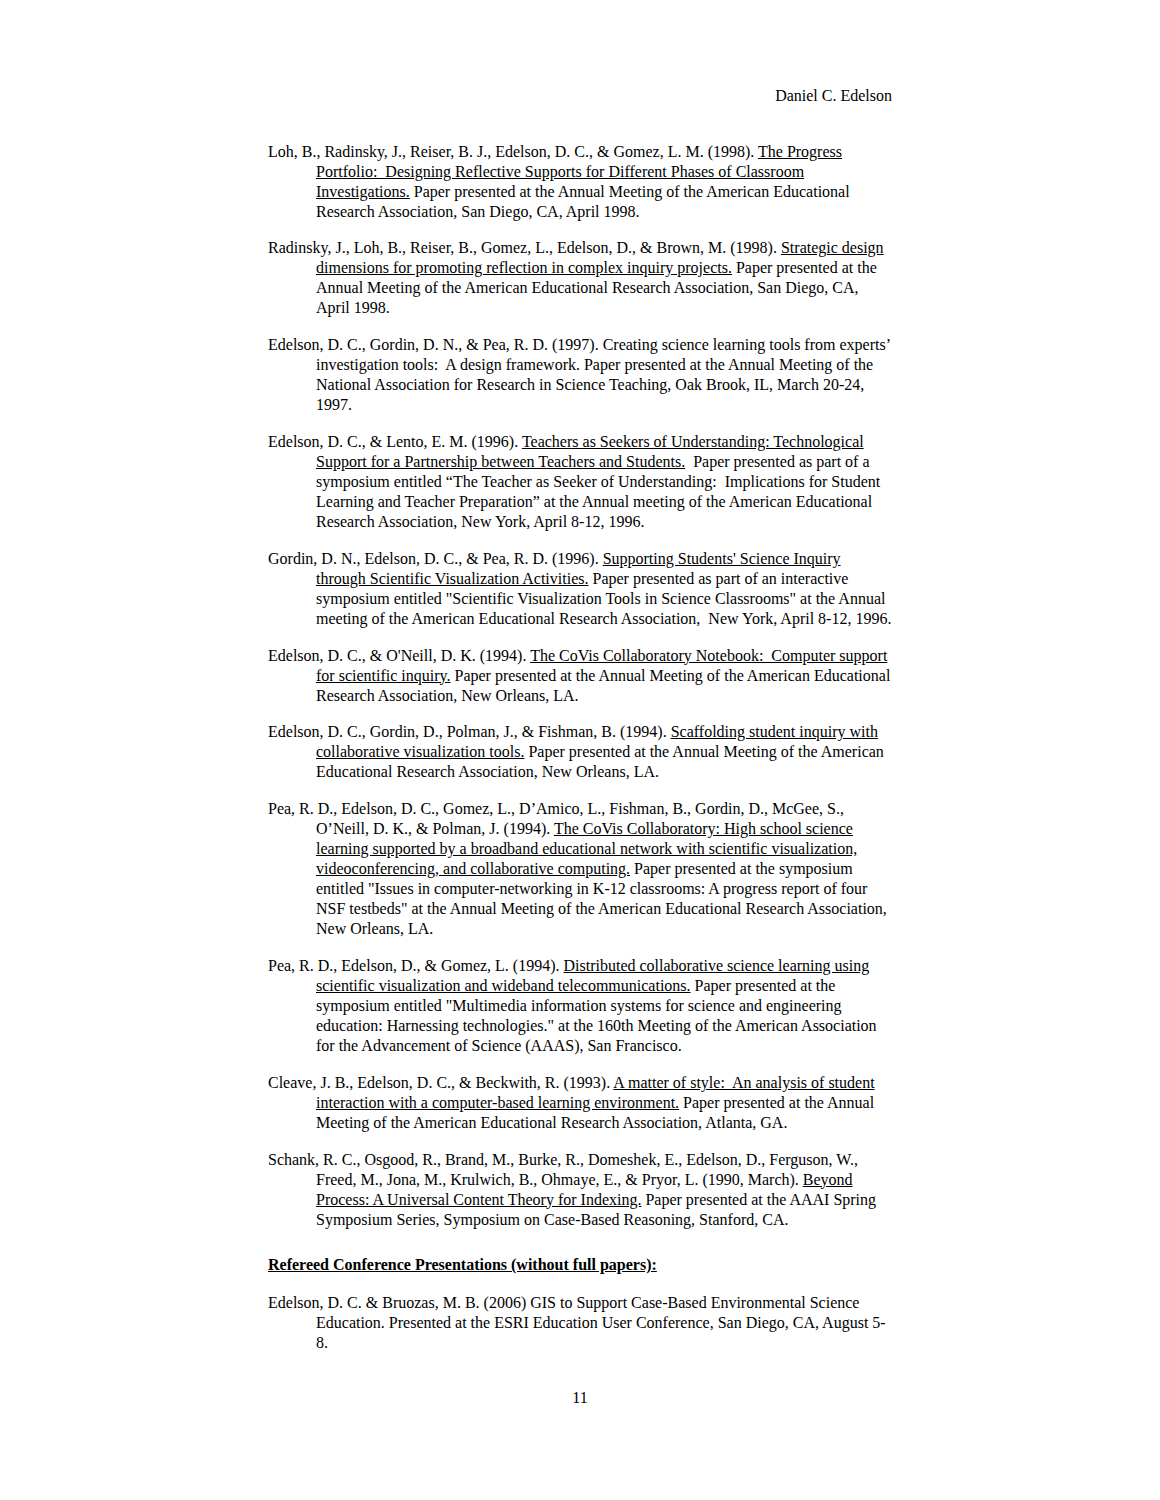Daniel C. Edelson
Loh, B., Radinsky, J., Reiser, B. J., Edelson, D. C., & Gomez, L. M. (1998). The Progress Portfolio: Designing Reflective Supports for Different Phases of Classroom Investigations. Paper presented at the Annual Meeting of the American Educational Research Association, San Diego, CA, April 1998.
Radinsky, J., Loh, B., Reiser, B., Gomez, L., Edelson, D., & Brown, M. (1998). Strategic design dimensions for promoting reflection in complex inquiry projects. Paper presented at the Annual Meeting of the American Educational Research Association, San Diego, CA, April 1998.
Edelson, D. C., Gordin, D. N., & Pea, R. D. (1997). Creating science learning tools from experts’ investigation tools: A design framework. Paper presented at the Annual Meeting of the National Association for Research in Science Teaching, Oak Brook, IL, March 20-24, 1997.
Edelson, D. C., & Lento, E. M. (1996). Teachers as Seekers of Understanding: Technological Support for a Partnership between Teachers and Students. Paper presented as part of a symposium entitled “The Teacher as Seeker of Understanding: Implications for Student Learning and Teacher Preparation” at the Annual meeting of the American Educational Research Association, New York, April 8-12, 1996.
Gordin, D. N., Edelson, D. C., & Pea, R. D. (1996). Supporting Students' Science Inquiry through Scientific Visualization Activities. Paper presented as part of an interactive symposium entitled "Scientific Visualization Tools in Science Classrooms" at the Annual meeting of the American Educational Research Association, New York, April 8-12, 1996.
Edelson, D. C., & O'Neill, D. K. (1994). The CoVis Collaboratory Notebook: Computer support for scientific inquiry. Paper presented at the Annual Meeting of the American Educational Research Association, New Orleans, LA.
Edelson, D. C., Gordin, D., Polman, J., & Fishman, B. (1994). Scaffolding student inquiry with collaborative visualization tools. Paper presented at the Annual Meeting of the American Educational Research Association, New Orleans, LA.
Pea, R. D., Edelson, D. C., Gomez, L., D’Amico, L., Fishman, B., Gordin, D., McGee, S., O’Neill, D. K., & Polman, J. (1994). The CoVis Collaboratory: High school science learning supported by a broadband educational network with scientific visualization, videoconferencing, and collaborative computing. Paper presented at the symposium entitled "Issues in computer-networking in K-12 classrooms: A progress report of four NSF testbeds" at the Annual Meeting of the American Educational Research Association, New Orleans, LA.
Pea, R. D., Edelson, D., & Gomez, L. (1994). Distributed collaborative science learning using scientific visualization and wideband telecommunications. Paper presented at the symposium entitled "Multimedia information systems for science and engineering education: Harnessing technologies." at the 160th Meeting of the American Association for the Advancement of Science (AAAS), San Francisco.
Cleave, J. B., Edelson, D. C., & Beckwith, R. (1993). A matter of style: An analysis of student interaction with a computer-based learning environment. Paper presented at the Annual Meeting of the American Educational Research Association, Atlanta, GA.
Schank, R. C., Osgood, R., Brand, M., Burke, R., Domeshek, E., Edelson, D., Ferguson, W., Freed, M., Jona, M., Krulwich, B., Ohmaye, E., & Pryor, L. (1990, March). Beyond Process: A Universal Content Theory for Indexing. Paper presented at the AAAI Spring Symposium Series, Symposium on Case-Based Reasoning, Stanford, CA.
Refereed Conference Presentations (without full papers):
Edelson, D. C. & Bruozas, M. B. (2006) GIS to Support Case-Based Environmental Science Education. Presented at the ESRI Education User Conference, San Diego, CA, August 5-8.
11